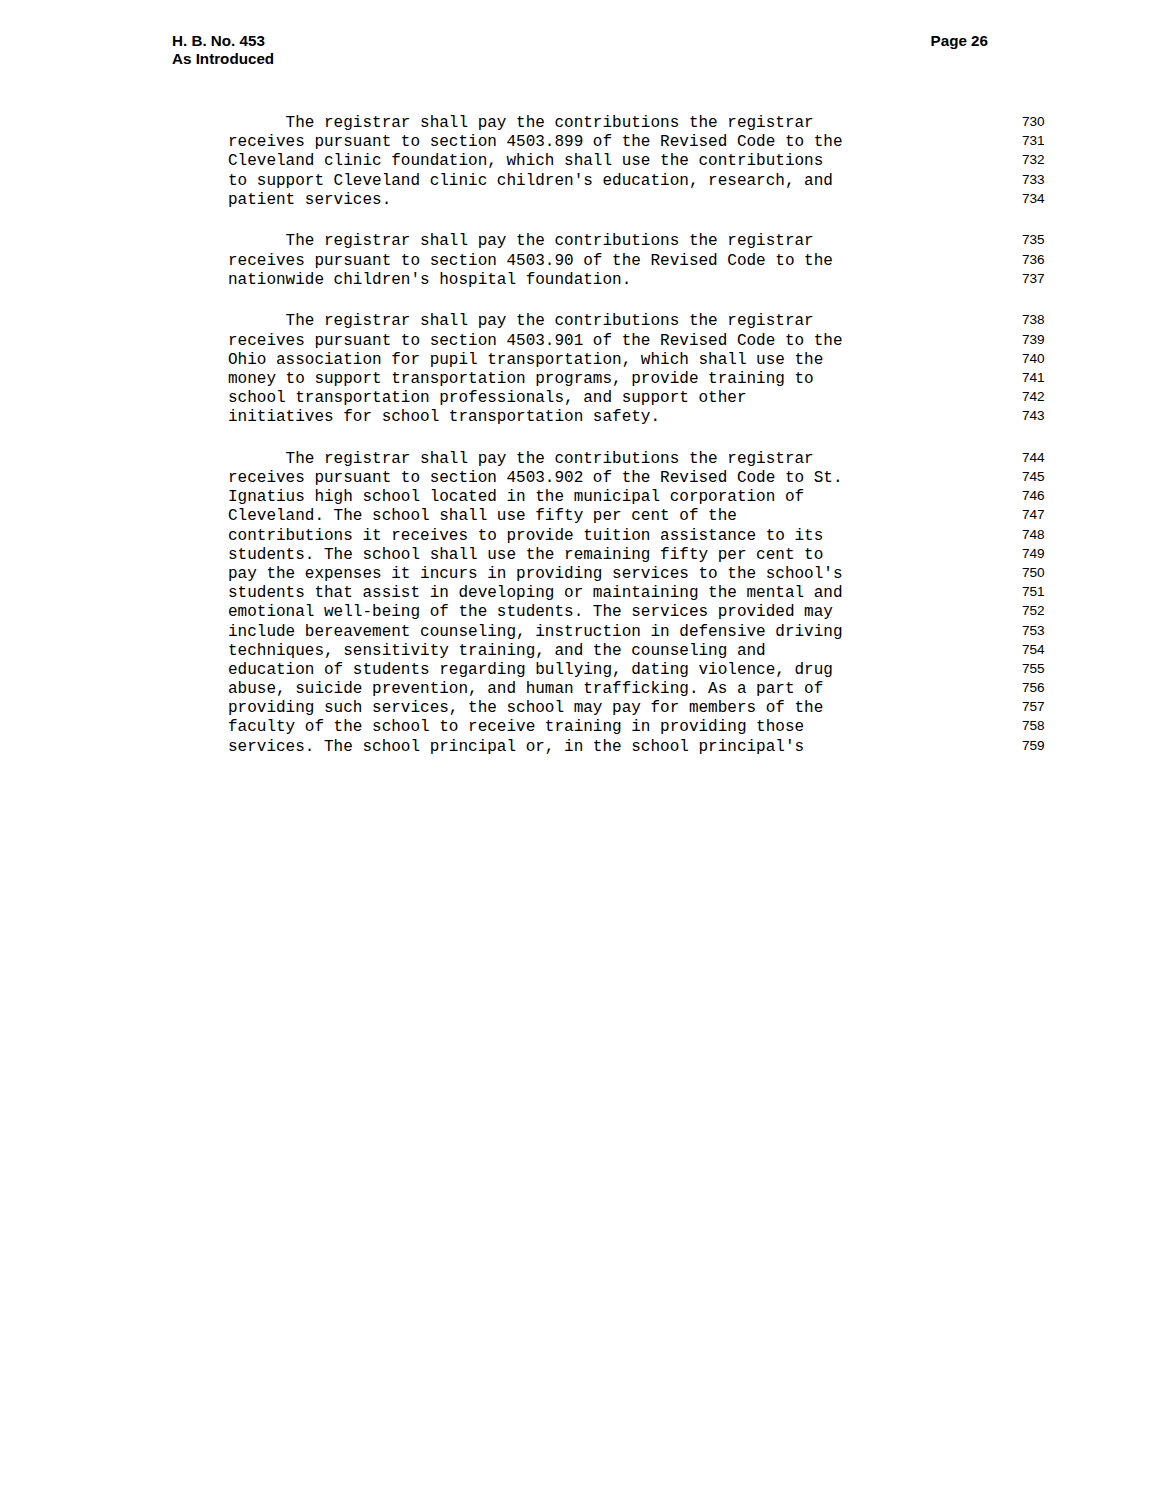H. B. No. 453 As Introduced
Page 26
The registrar shall pay the contributions the registrar730 receives pursuant to section 4503.899 of the Revised Code to the731 Cleveland clinic foundation, which shall use the contributions732 to support Cleveland clinic children's education, research, and733 patient services.734
The registrar shall pay the contributions the registrar735 receives pursuant to section 4503.90 of the Revised Code to the736 nationwide children's hospital foundation.737
The registrar shall pay the contributions the registrar738 receives pursuant to section 4503.901 of the Revised Code to the739 Ohio association for pupil transportation, which shall use the740 money to support transportation programs, provide training to741 school transportation professionals, and support other742 initiatives for school transportation safety.743
The registrar shall pay the contributions the registrar744 receives pursuant to section 4503.902 of the Revised Code to St.745 Ignatius high school located in the municipal corporation of746 Cleveland. The school shall use fifty per cent of the747 contributions it receives to provide tuition assistance to its748 students. The school shall use the remaining fifty per cent to749 pay the expenses it incurs in providing services to the school's750 students that assist in developing or maintaining the mental and751 emotional well-being of the students. The services provided may752 include bereavement counseling, instruction in defensive driving753 techniques, sensitivity training, and the counseling and754 education of students regarding bullying, dating violence, drug755 abuse, suicide prevention, and human trafficking. As a part of756 providing such services, the school may pay for members of the757 faculty of the school to receive training in providing those758 services. The school principal or, in the school principal's759